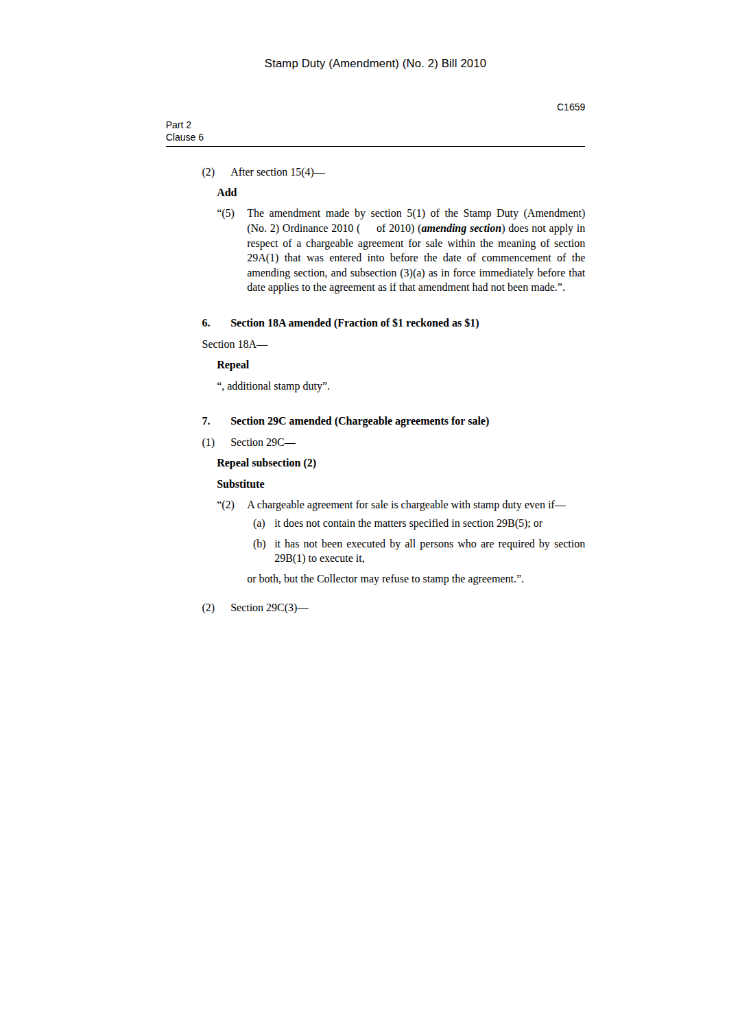Stamp Duty (Amendment) (No. 2) Bill 2010
C1659
Part 2
Clause 6
(2) After section 15(4)—
Add
“(5) The amendment made by section 5(1) of the Stamp Duty (Amendment) (No. 2) Ordinance 2010 ( of 2010) (amending section) does not apply in respect of a chargeable agreement for sale within the meaning of section 29A(1) that was entered into before the date of commencement of the amending section, and subsection (3)(a) as in force immediately before that date applies to the agreement as if that amendment had not been made.”.
6. Section 18A amended (Fraction of $1 reckoned as $1)
Section 18A—
Repeal
“, additional stamp duty”.
7. Section 29C amended (Chargeable agreements for sale)
(1) Section 29C—
Repeal subsection (2)
Substitute
“(2) A chargeable agreement for sale is chargeable with stamp duty even if—
(a) it does not contain the matters specified in section 29B(5); or
(b) it has not been executed by all persons who are required by section 29B(1) to execute it,
or both, but the Collector may refuse to stamp the agreement.”.
(2) Section 29C(3)—